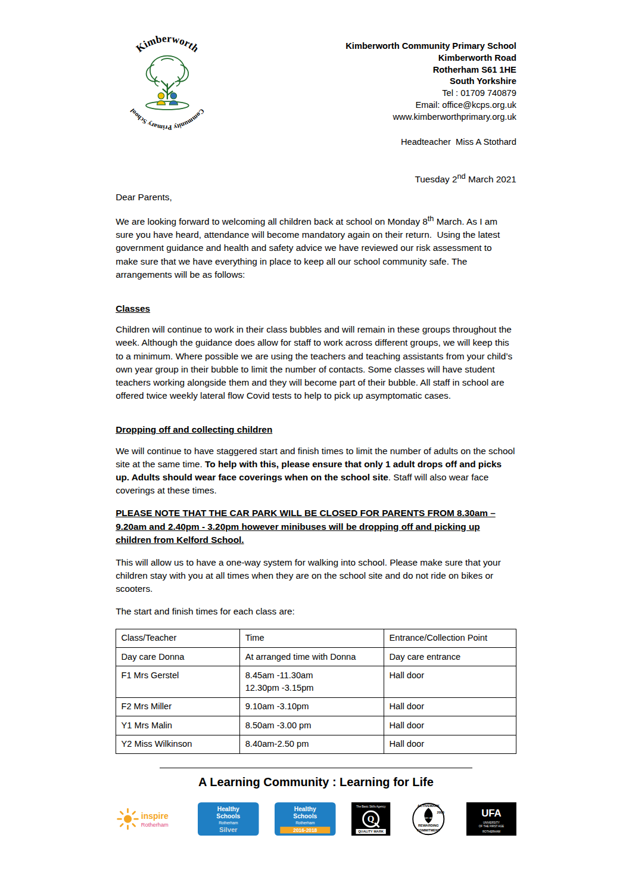Kimberworth Community Primary School
Kimberworth Community Primary School
Kimberworth Road
Rotherham S61 1HE
South Yorkshire
Tel : 01709 740879
Email: office@kcps.org.uk
www.kimberworthprimary.org.uk
Headteacher Miss A Stothard
Tuesday 2nd March 2021
Dear Parents,
We are looking forward to welcoming all children back at school on Monday 8th March. As I am sure you have heard, attendance will become mandatory again on their return. Using the latest government guidance and health and safety advice we have reviewed our risk assessment to make sure that we have everything in place to keep all our school community safe. The arrangements will be as follows:
Classes
Children will continue to work in their class bubbles and will remain in these groups throughout the week. Although the guidance does allow for staff to work across different groups, we will keep this to a minimum. Where possible we are using the teachers and teaching assistants from your child’s own year group in their bubble to limit the number of contacts. Some classes will have student teachers working alongside them and they will become part of their bubble. All staff in school are offered twice weekly lateral flow Covid tests to help to pick up asymptomatic cases.
Dropping off and collecting children
We will continue to have staggered start and finish times to limit the number of adults on the school site at the same time. To help with this, please ensure that only 1 adult drops off and picks up. Adults should wear face coverings when on the school site. Staff will also wear face coverings at these times.
PLEASE NOTE THAT THE CAR PARK WILL BE CLOSED FOR PARENTS FROM 8.30am – 9.20am and 2.40pm - 3.20pm however minibuses will be dropping off and picking up children from Kelford School.
This will allow us to have a one-way system for walking into school. Please make sure that your children stay with you at all times when they are on the school site and do not ride on bikes or scooters.
The start and finish times for each class are:
| Class/Teacher | Time | Entrance/Collection Point |
| --- | --- | --- |
| Day care Donna | At arranged time with Donna | Day care entrance |
| F1 Mrs Gerstel | 8.45am -11.30am 12.30pm -3.15pm | Hall door |
| F2 Mrs Miller | 9.10am -3.10pm | Hall door |
| Y1 Mrs Malin | 8.50am -3.00 pm | Hall door |
| Y2 Miss Wilkinson | 8.40am-2.50 pm | Hall door |
A Learning Community : Learning for Life
inspire Rotherham Healthy Schools Rotherham Silver Healthy Schools Rotherham 2016-2018 The Basic Skills Agency Q QUALITY MARK education and skills REWARDING COMMITMENT ACTIVEMARK 2006 UFA UNIVERSITY OF THE FIRST AGE ROTHERHAM